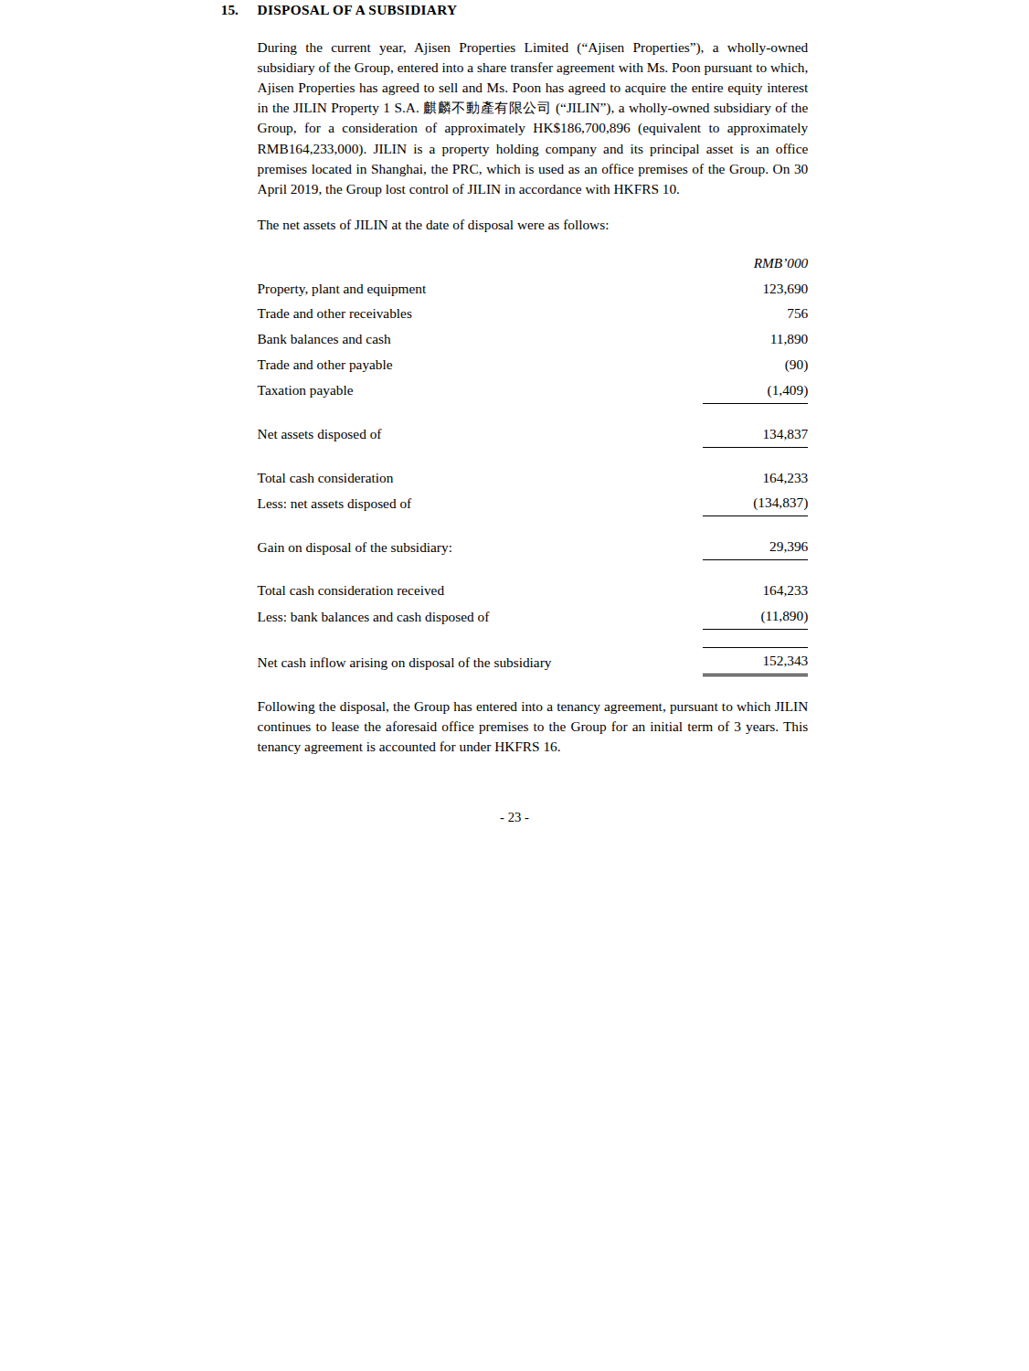15.
DISPOSAL OF A SUBSIDIARY
During the current year, Ajisen Properties Limited (“Ajisen Properties”), a wholly-owned subsidiary of the Group, entered into a share transfer agreement with Ms. Poon pursuant to which, Ajisen Properties has agreed to sell and Ms. Poon has agreed to acquire the entire equity interest in the JILIN Property 1 S.A. 麒麟不動產有限公司 (“JILIN”), a wholly-owned subsidiary of the Group, for a consideration of approximately HK$186,700,896 (equivalent to approximately RMB164,233,000). JILIN is a property holding company and its principal asset is an office premises located in Shanghai, the PRC, which is used as an office premises of the Group. On 30 April 2019, the Group lost control of JILIN in accordance with HKFRS 10.
The net assets of JILIN at the date of disposal were as follows:
| | RMB’000 |
| Property, plant and equipment | 123,690 |
| Trade and other receivables | 756 |
| Bank balances and cash | 11,890 |
| Trade and other payable | (90) |
| Taxation payable | (1,409) |
| Net assets disposed of | 134,837 |
| Total cash consideration | 164,233 |
| Less: net assets disposed of | (134,837) |
| Gain on disposal of the subsidiary: | 29,396 |
| Total cash consideration received | 164,233 |
| Less: bank balances and cash disposed of | (11,890) |
| Net cash inflow arising on disposal of the subsidiary | 152,343 |
Following the disposal, the Group has entered into a tenancy agreement, pursuant to which JILIN continues to lease the aforesaid office premises to the Group for an initial term of 3 years. This tenancy agreement is accounted for under HKFRS 16.
- 23 -